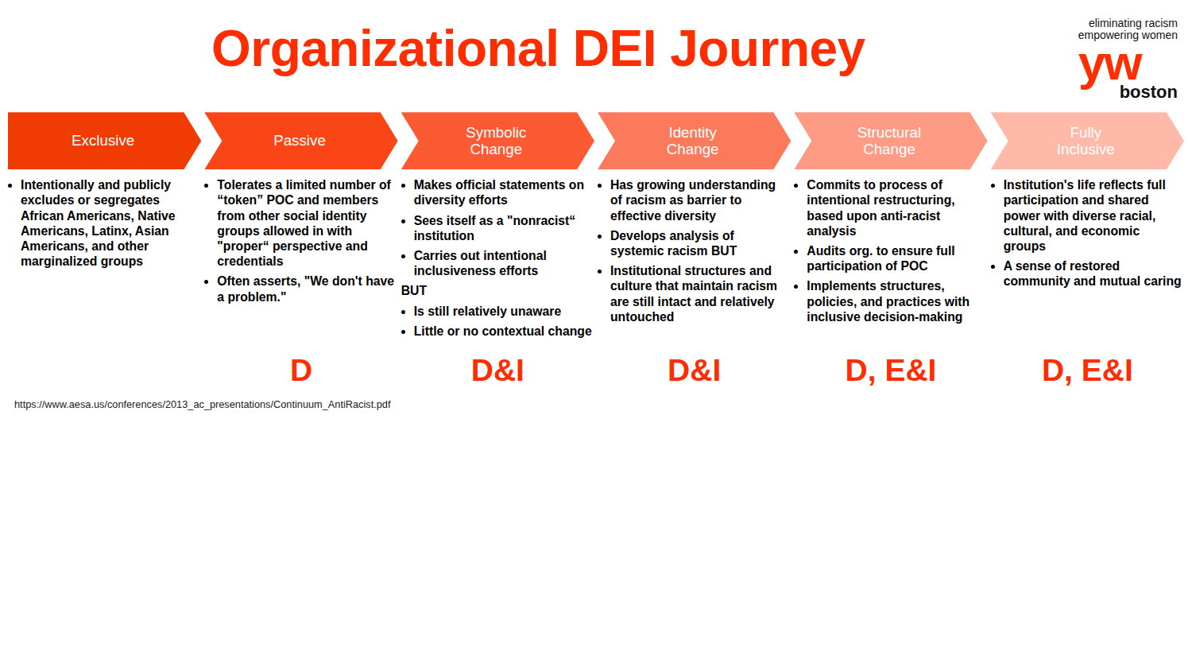Organizational DEI Journey
eliminating racism
empowering women
yw
boston
Exclusive
Passive
Symbolic
Change
Identity
Change
Structural
Change
Fully
Inclusive
Intentionally and publicly excludes or segregates African Americans, Native Americans, Latinx, Asian Americans, and other marginalized groups
Tolerates a limited number of “token” POC and members from other social identity groups allowed in with "proper“ perspective and credentials
Often asserts, "We don't have a problem."
Makes official statements on diversity efforts
Sees itself as a "nonracist“ institution
Carries out intentional inclusiveness efforts
BUT
Is still relatively unaware
Little or no contextual change
Has growing understanding of racism as barrier to effective diversity
Develops analysis of systemic racism BUT
Institutional structures and culture that maintain racism are still intact and relatively untouched
Commits to process of intentional restructuring, based upon anti-racist analysis
Audits org. to ensure full participation of POC
Implements structures, policies, and practices with inclusive decision-making
Institution's life reflects full participation and shared power with diverse racial, cultural, and economic groups
A sense of restored community and mutual caring
D
D&I
D&I
D, E&I
D, E&I
https://www.aesa.us/conferences/2013_ac_presentations/Continuum_AntiRacist.pdf